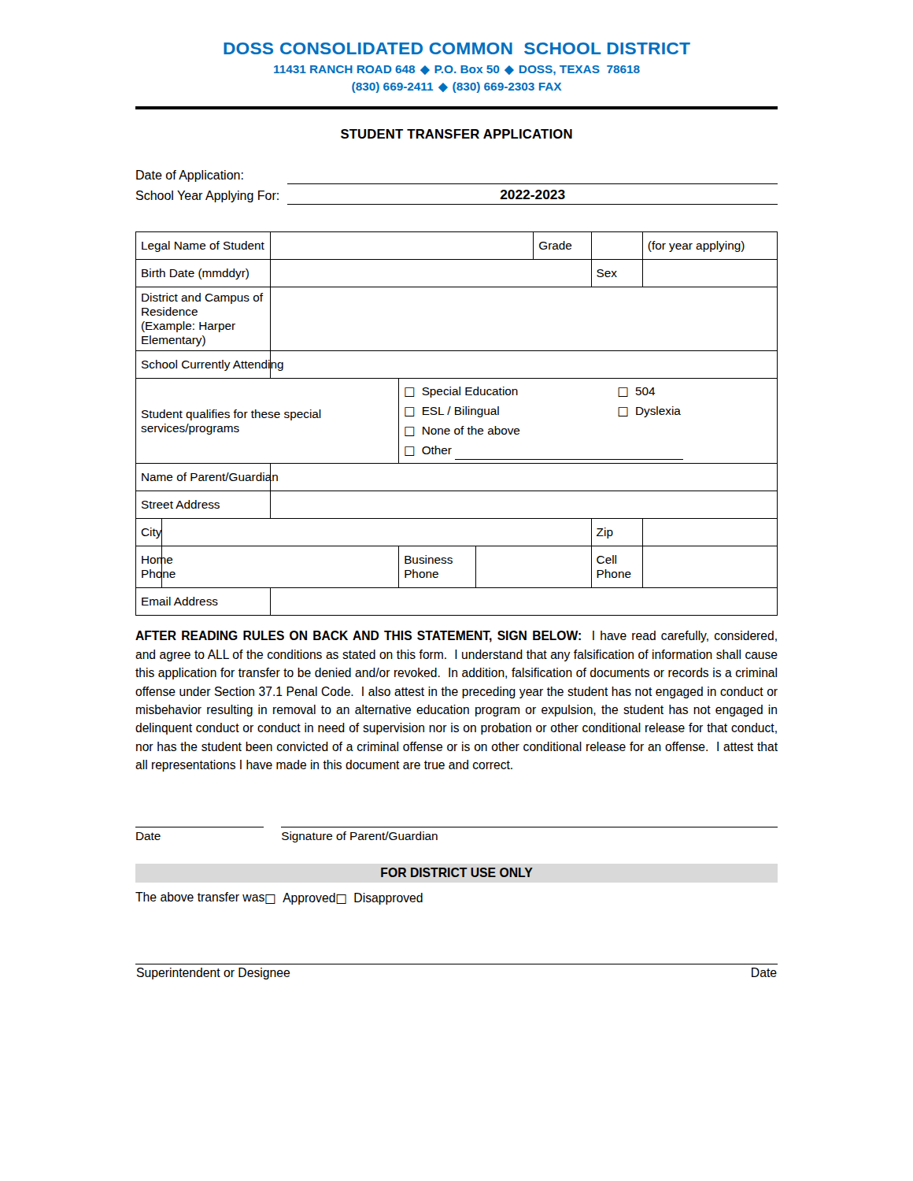DOSS CONSOLIDATED COMMON SCHOOL DISTRICT
11431 RANCH ROAD 648◆P.O. Box 50◆DOSS, TEXAS 78618
(830) 669-2411◆(830) 669-2303 FAX
STUDENT TRANSFER APPLICATION
| Date of Application: | |
| School Year Applying For: | 2022-2023 |
| Legal Name of Student | | Grade | | (for year applying) |
| Birth Date (mmddyr) | | Sex | |
| District and Campus of Residence (Example: Harper Elementary) | |
| School Currently Attending | |
| Student qualifies for these special services/programs | □ Special Education □ 504 □ ESL / Bilingual □ Dyslexia □ None of the above □ Other |
| Name of Parent/Guardian | |
| Street Address | |
| City | | Zip | |
| Home Phone | | Business Phone | | Cell Phone | |
| Email Address | |
AFTER READING RULES ON BACK AND THIS STATEMENT, SIGN BELOW: I have read carefully, considered, and agree to ALL of the conditions as stated on this form. I understand that any falsification of information shall cause this application for transfer to be denied and/or revoked. In addition, falsification of documents or records is a criminal offense under Section 37.1 Penal Code. I also attest in the preceding year the student has not engaged in conduct or misbehavior resulting in removal to an alternative education program or expulsion, the student has not engaged in delinquent conduct or conduct in need of supervision nor is on probation or other conditional release for that conduct, nor has the student been convicted of a criminal offense or is on other conditional release for an offense. I attest that all representations I have made in this document are true and correct.
| Date | | Signature of Parent/Guardian |
FOR DISTRICT USE ONLY
| The above transfer was | | □ Approved | | □ Disapproved | |
| / Superintendent or Designee / Date / |